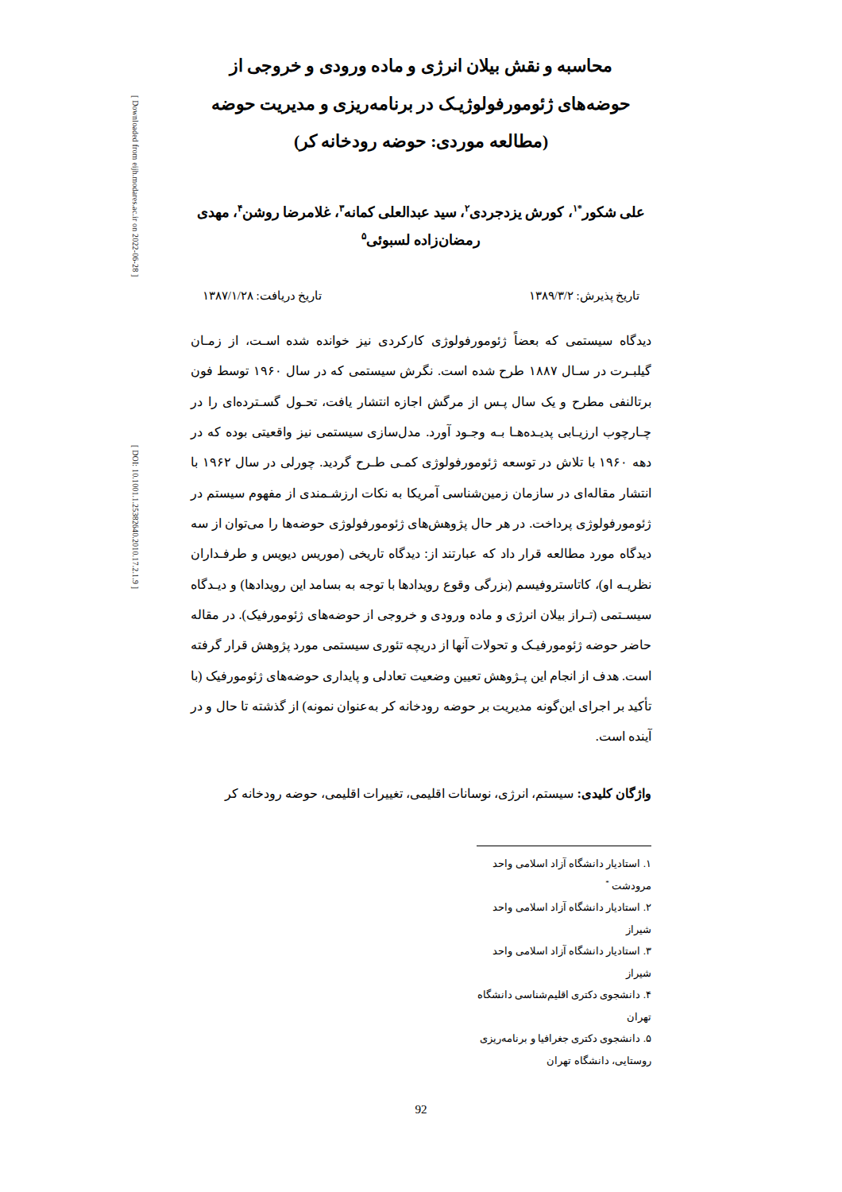[ Downloaded from eijh.modares.ac.ir on 2022-06-28 ] [ DOI: 10.1001.1.25382640.2010.17.2.1.9 ]
محاسبه و نقش بیلان انرژی و ماده ورودی و خروجی از حوضه‌های ژئومورفولوژیـک در برنامه‌ریزی و مدیریت حوضه (مطالعه موردی: حوضه رودخانه کر)
علی شکور*۱، کورش یزدجردی۲، سید عبدالعلی کمانه۳، غلامرضا روشن۴، مهدی رمضان‌زاده لسبوئی۵
تاریخ پذیرش: ۱۳۸۹/۳/۲ تاریخ دریافت: ۱۳۸۷/۱/۲۸
دیدگاه سیستمی که بعضاً ژئومورفولوژی کارکردی نیز خوانده شده اسـت، از زمـان گیلبـرت در سـال ۱۸۸۷ طرح شده است. نگرش سیستمی که در سال ۱۹۶۰ توسط فون برتالنفی مطرح و یک سال پـس از مرگش اجازه انتشار یافت، تحـول گسـترده‌ای را در چـارچوب ارزیـابی پدیـده‌هـا بـه وجـود آورد. مدل‌سازی سیستمی نیز واقعیتی بوده که در دهه ۱۹۶۰ با تلاش در توسعه ژئومورفولوژی کمـی طـرح گردید. چورلی در سال ۱۹۶۲ با انتشار مقاله‌ای در سازمان زمین‌شناسی آمریکا به نکات ارزشـمندی از مفهوم سیستم در ژئومورفولوژی پرداخت. در هر حال پژوهش‌های ژئومورفولوژی حوضه‌ها را می‌توان از سه دیدگاه مورد مطالعه قرار داد که عبارتند از: دیدگاه تاریخی (موریس دیویس و طرفـداران نظریـه او)، کاتاستروفیسم (بزرگی وقوع رویدادها با توجه به بسامد این رویدادها) و دیـدگاه سیسـتمی (تـراز بیلان انرژی و ماده ورودی و خروجی از حوضه‌های ژئومورفیک). در مقاله حاضر حوضه ژئومورفیـک و تحولات آنها از دریچه تئوری سیستمی مورد پژوهش قرار گرفته است. هدف از انجام این پـژوهش تعیین وضعیت تعادلی و پایداری حوضه‌های ژئومورفیک (با تأکید بر اجرای این‌گونه مدیریت بر حوضه رودخانه کر به‌عنوان نمونه) از گذشته تا حال و در آینده است.
واژگان کلیدی: سیستم، انرژی، نوسانات اقلیمی، تغییرات اقلیمی، حوضه رودخانه کر
۱. استادیار دانشگاه آزاد اسلامی واحد مرودشت *
۲. استادیار دانشگاه آزاد اسلامی واحد شیراز
۳. استادیار دانشگاه آزاد اسلامی واحد شیراز
۴. دانشجوی دکتری اقلیم‌شناسی دانشگاه تهران
۵. دانشجوی دکتری جغرافیا و برنامه‌ریزی روستایی، دانشگاه تهران
92